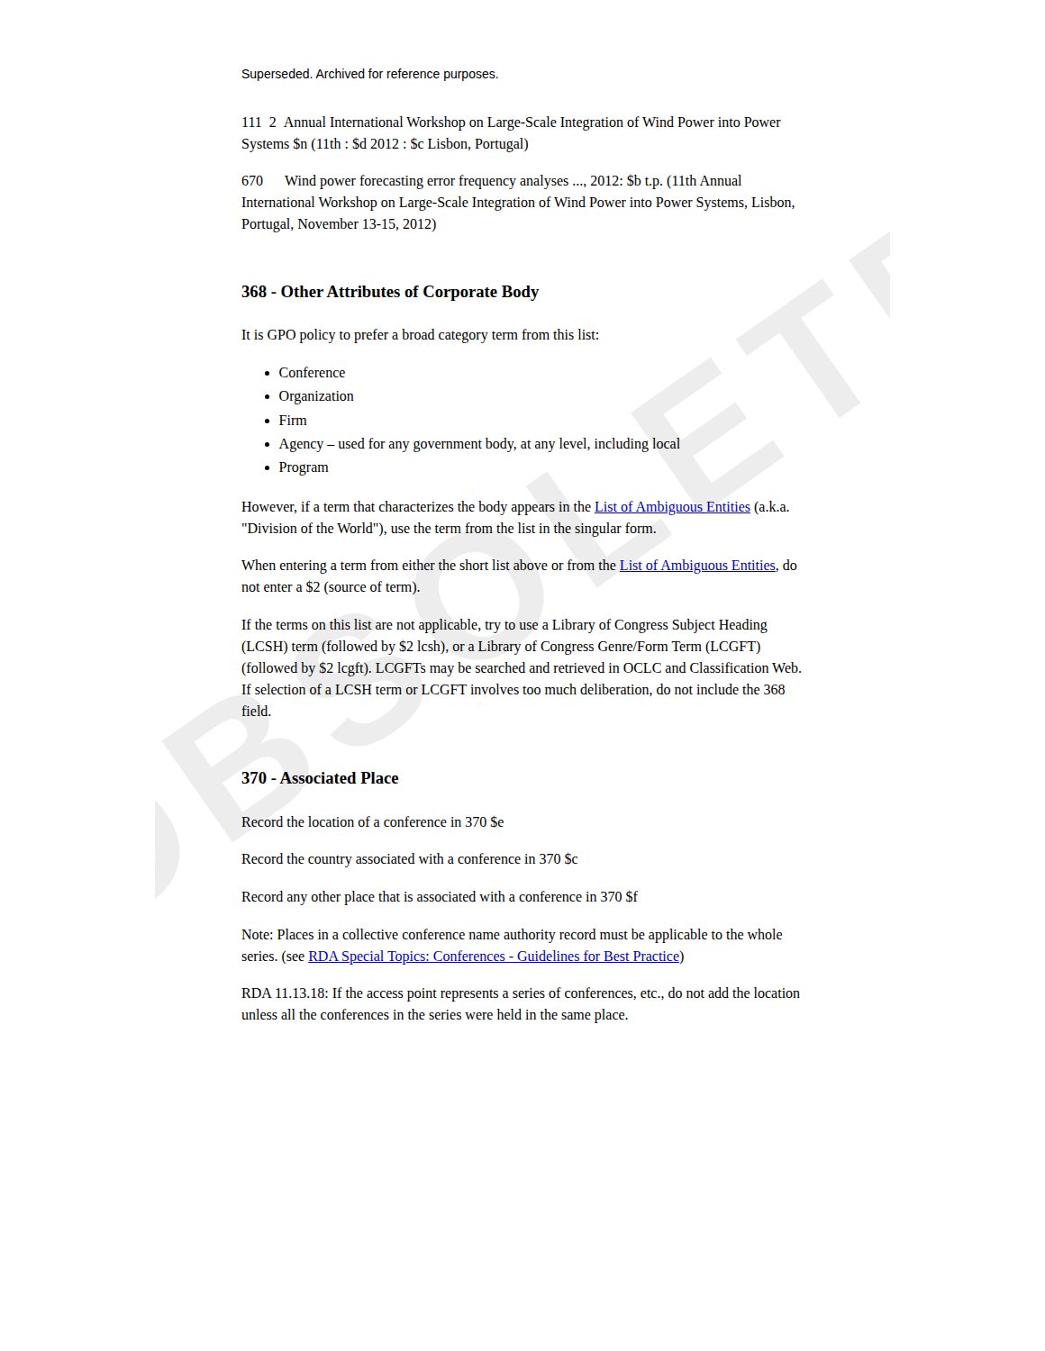OBSOLETE
Superseded. Archived for reference purposes.
111 2 Annual International Workshop on Large-Scale Integration of Wind Power into Power Systems $n (11th : $d 2012 : $c Lisbon, Portugal)
670 Wind power forecasting error frequency analyses ..., 2012: $b t.p. (11th Annual International Workshop on Large-Scale Integration of Wind Power into Power Systems, Lisbon, Portugal, November 13-15, 2012)
368 - Other Attributes of Corporate Body
It is GPO policy to prefer a broad category term from this list:
Conference
Organization
Firm
Agency – used for any government body, at any level, including local
Program
However, if a term that characterizes the body appears in the List of Ambiguous Entities (a.k.a. "Division of the World"), use the term from the list in the singular form.
When entering a term from either the short list above or from the List of Ambiguous Entities, do not enter a $2 (source of term).
If the terms on this list are not applicable, try to use a Library of Congress Subject Heading (LCSH) term (followed by $2 lcsh), or a Library of Congress Genre/Form Term (LCGFT) (followed by $2 lcgft). LCGFTs may be searched and retrieved in OCLC and Classification Web. If selection of a LCSH term or LCGFT involves too much deliberation, do not include the 368 field.
370 - Associated Place
Record the location of a conference in 370 $e
Record the country associated with a conference in 370 $c
Record any other place that is associated with a conference in 370 $f
Note: Places in a collective conference name authority record must be applicable to the whole series. (see RDA Special Topics: Conferences - Guidelines for Best Practice)
RDA 11.13.18: If the access point represents a series of conferences, etc., do not add the location unless all the conferences in the series were held in the same place.